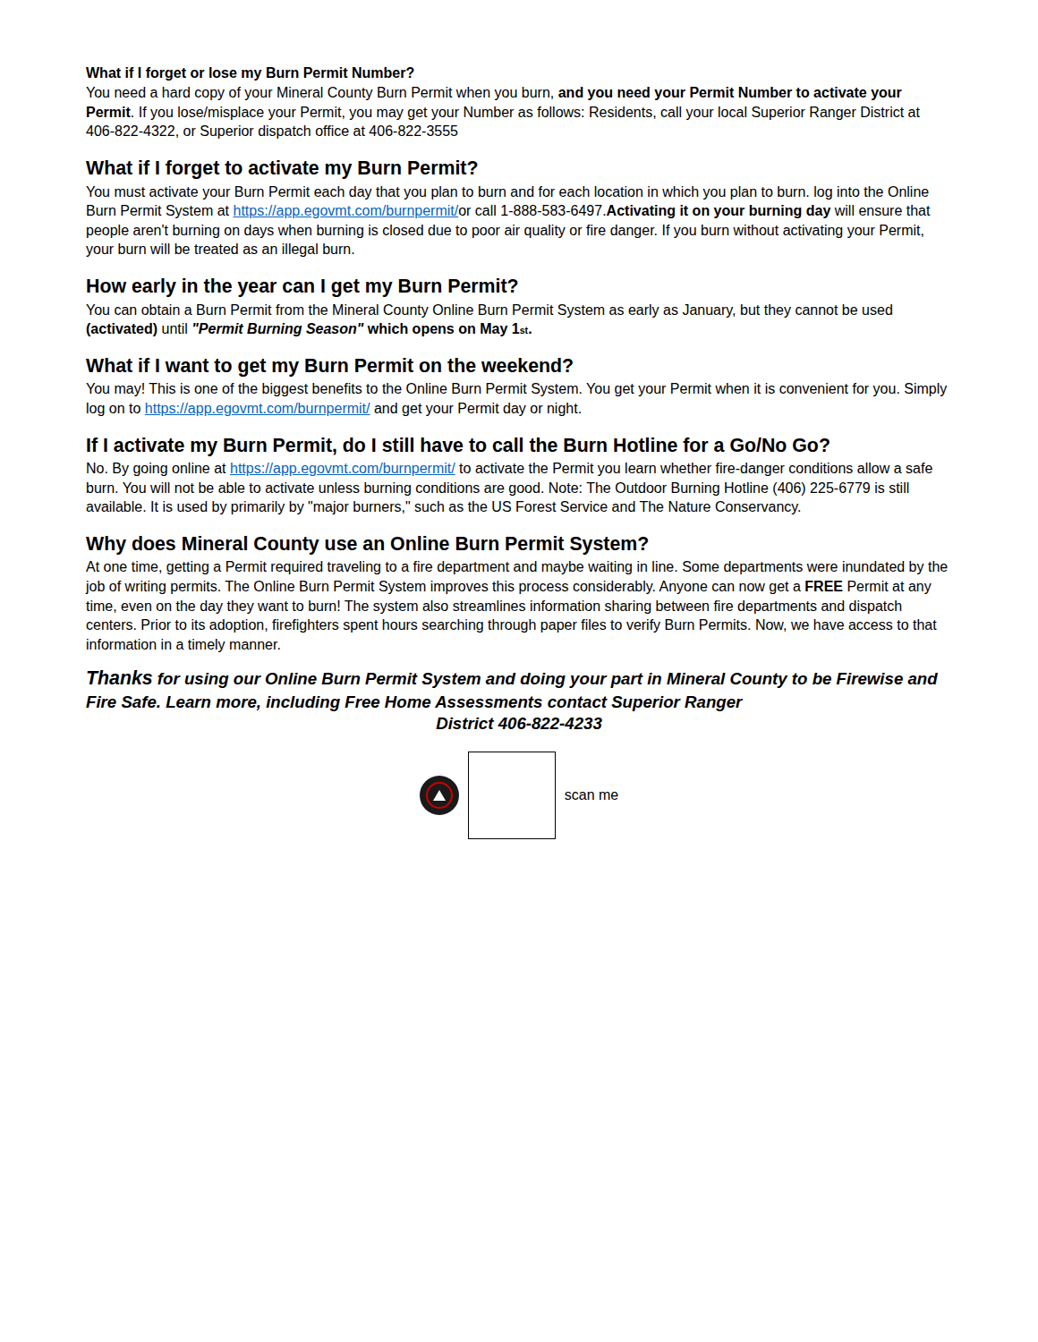What if I forget or lose my Burn Permit Number?
You need a hard copy of your Mineral County Burn Permit when you burn, and you need your Permit Number to activate your Permit. If you lose/misplace your Permit, you may get your Number as follows: Residents, call your local Superior Ranger District at 406-822-4322, or Superior dispatch office at 406-822-3555
What if I forget to activate my Burn Permit?
You must activate your Burn Permit each day that you plan to burn and for each location in which you plan to burn. log into the Online Burn Permit System at https://app.egovmt.com/burnpermit/or call 1-888-583-6497.Activating it on your burning day will ensure that people aren't burning on days when burning is closed due to poor air quality or fire danger. If you burn without activating your Permit, your burn will be treated as an illegal burn.
How early in the year can I get my Burn Permit?
You can obtain a Burn Permit from the Mineral County Online Burn Permit System as early as January, but they cannot be used (activated) until "Permit Burning Season" which opens on May 1st.
What if I want to get my Burn Permit on the weekend?
You may! This is one of the biggest benefits to the Online Burn Permit System. You get your Permit when it is convenient for you. Simply log on to https://app.egovmt.com/burnpermit/ and get your Permit day or night.
If I activate my Burn Permit, do I still have to call the Burn Hotline for a Go/No Go?
No. By going online at https://app.egovmt.com/burnpermit/ to activate the Permit you learn whether fire-danger conditions allow a safe burn. You will not be able to activate unless burning conditions are good. Note: The Outdoor Burning Hotline (406) 225-6779 is still available. It is used by primarily by "major burners," such as the US Forest Service and The Nature Conservancy.
Why does Mineral County use an Online Burn Permit System?
At one time, getting a Permit required traveling to a fire department and maybe waiting in line. Some departments were inundated by the job of writing permits. The Online Burn Permit System improves this process considerably. Anyone can now get a FREE Permit at any time, even on the day they want to burn! The system also streamlines information sharing between fire departments and dispatch centers. Prior to its adoption, firefighters spent hours searching through paper files to verify Burn Permits. Now, we have access to that information in a timely manner.
Thanks for using our Online Burn Permit System and doing your part in Mineral County to be Firewise and Fire Safe. Learn more, including Free Home Assessments contact Superior Ranger
District 406-822-4233
scan me